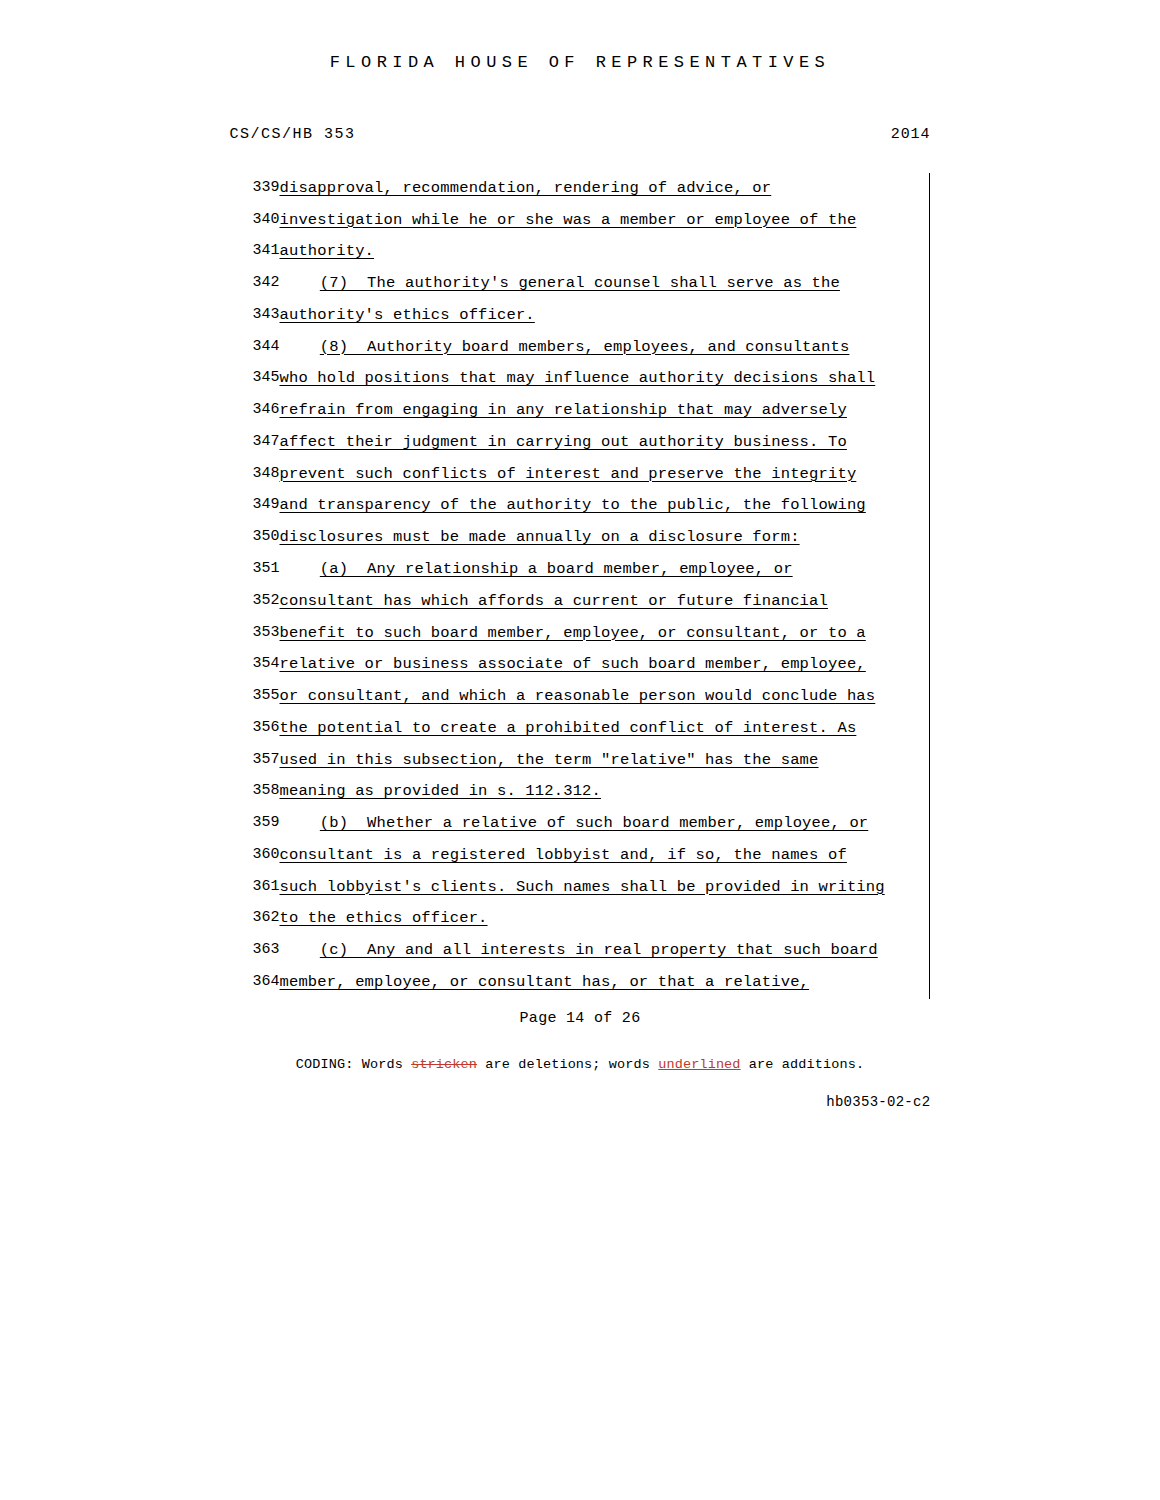FLORIDA HOUSE OF REPRESENTATIVES
CS/CS/HB 353 2014
| 339 | disapproval, recommendation, rendering of advice, or |
| 340 | investigation while he or she was a member or employee of the |
| 341 | authority. |
| 342 | (7) The authority's general counsel shall serve as the |
| 343 | authority's ethics officer. |
| 344 | (8) Authority board members, employees, and consultants |
| 345 | who hold positions that may influence authority decisions shall |
| 346 | refrain from engaging in any relationship that may adversely |
| 347 | affect their judgment in carrying out authority business. To |
| 348 | prevent such conflicts of interest and preserve the integrity |
| 349 | and transparency of the authority to the public, the following |
| 350 | disclosures must be made annually on a disclosure form: |
| 351 | (a) Any relationship a board member, employee, or |
| 352 | consultant has which affords a current or future financial |
| 353 | benefit to such board member, employee, or consultant, or to a |
| 354 | relative or business associate of such board member, employee, |
| 355 | or consultant, and which a reasonable person would conclude has |
| 356 | the potential to create a prohibited conflict of interest. As |
| 357 | used in this subsection, the term "relative" has the same |
| 358 | meaning as provided in s. 112.312. |
| 359 | (b) Whether a relative of such board member, employee, or |
| 360 | consultant is a registered lobbyist and, if so, the names of |
| 361 | such lobbyist's clients. Such names shall be provided in writing |
| 362 | to the ethics officer. |
| 363 | (c) Any and all interests in real property that such board |
| 364 | member, employee, or consultant has, or that a relative, |
Page 14 of 26
CODING: Words stricken are deletions; words underlined are additions.
hb0353-02-c2